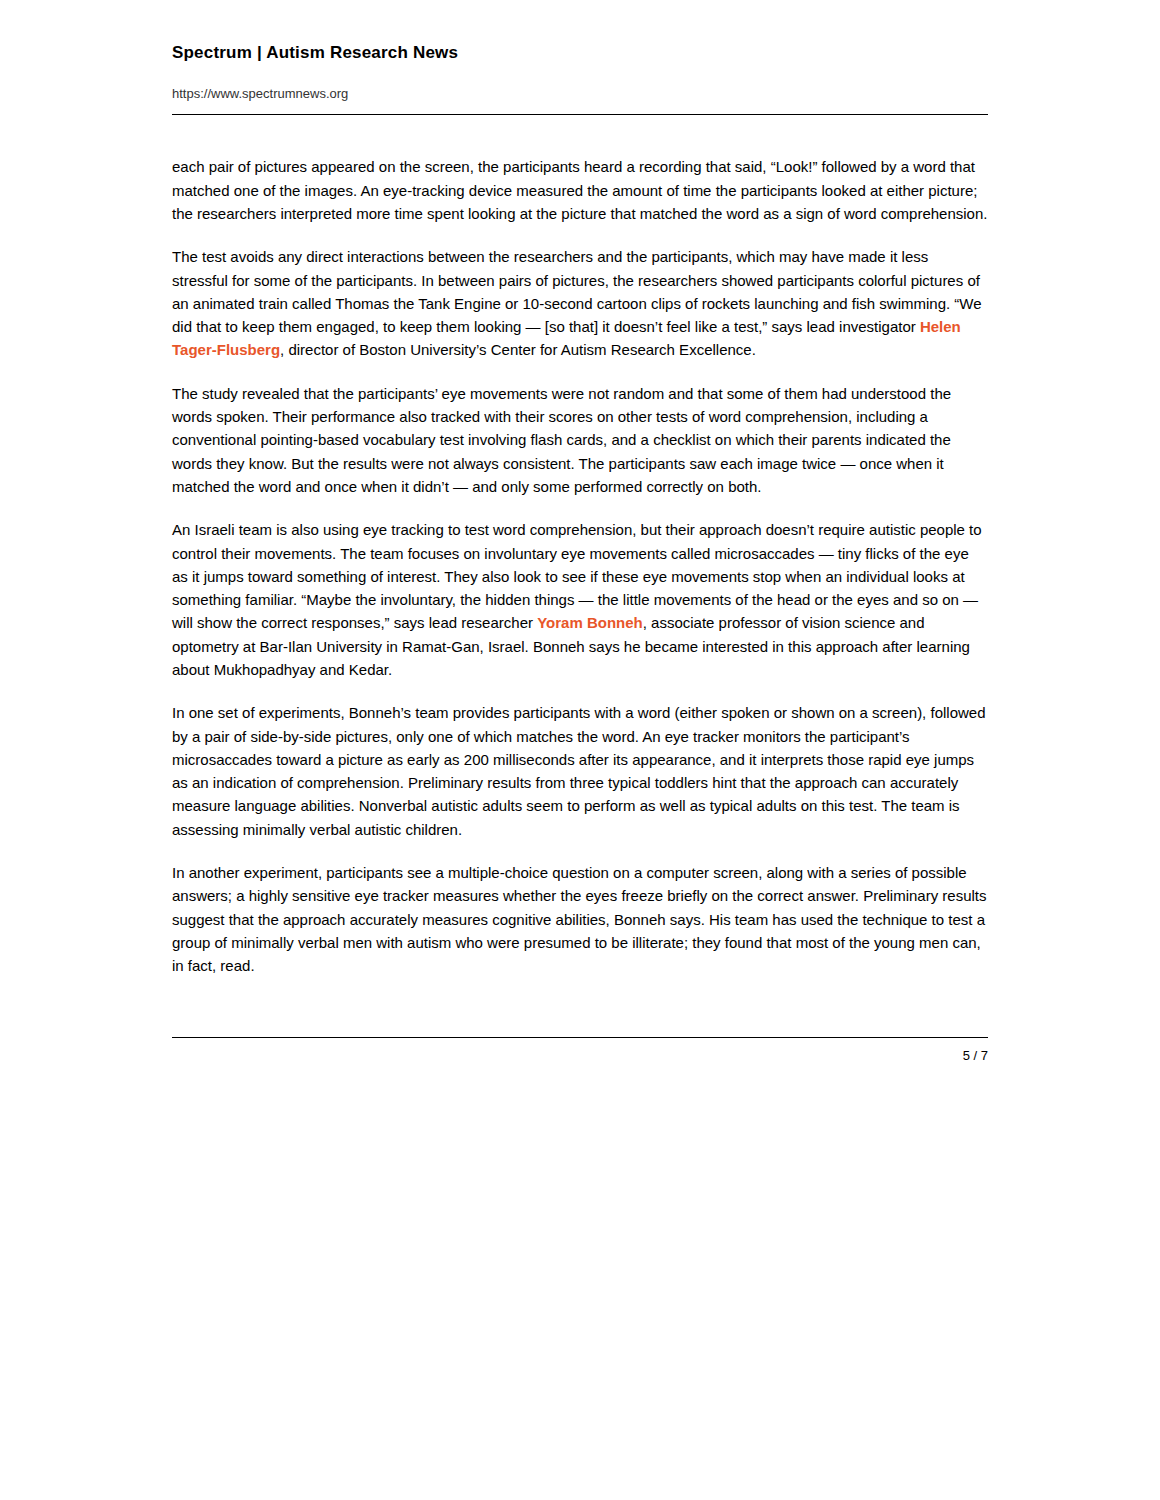Spectrum | Autism Research News
https://www.spectrumnews.org
each pair of pictures appeared on the screen, the participants heard a recording that said, “Look!” followed by a word that matched one of the images. An eye-tracking device measured the amount of time the participants looked at either picture; the researchers interpreted more time spent looking at the picture that matched the word as a sign of word comprehension.
The test avoids any direct interactions between the researchers and the participants, which may have made it less stressful for some of the participants. In between pairs of pictures, the researchers showed participants colorful pictures of an animated train called Thomas the Tank Engine or 10-second cartoon clips of rockets launching and fish swimming. “We did that to keep them engaged, to keep them looking — [so that] it doesn’t feel like a test,” says lead investigator Helen Tager-Flusberg, director of Boston University’s Center for Autism Research Excellence.
The study revealed that the participants’ eye movements were not random and that some of them had understood the words spoken. Their performance also tracked with their scores on other tests of word comprehension, including a conventional pointing-based vocabulary test involving flash cards, and a checklist on which their parents indicated the words they know. But the results were not always consistent. The participants saw each image twice — once when it matched the word and once when it didn’t — and only some performed correctly on both.
An Israeli team is also using eye tracking to test word comprehension, but their approach doesn’t require autistic people to control their movements. The team focuses on involuntary eye movements called microsaccades — tiny flicks of the eye as it jumps toward something of interest. They also look to see if these eye movements stop when an individual looks at something familiar. “Maybe the involuntary, the hidden things — the little movements of the head or the eyes and so on — will show the correct responses,” says lead researcher Yoram Bonneh, associate professor of vision science and optometry at Bar-Ilan University in Ramat-Gan, Israel. Bonneh says he became interested in this approach after learning about Mukhopadhyay and Kedar.
In one set of experiments, Bonneh’s team provides participants with a word (either spoken or shown on a screen), followed by a pair of side-by-side pictures, only one of which matches the word. An eye tracker monitors the participant’s microsaccades toward a picture as early as 200 milliseconds after its appearance, and it interprets those rapid eye jumps as an indication of comprehension. Preliminary results from three typical toddlers hint that the approach can accurately measure language abilities. Nonverbal autistic adults seem to perform as well as typical adults on this test. The team is assessing minimally verbal autistic children.
In another experiment, participants see a multiple-choice question on a computer screen, along with a series of possible answers; a highly sensitive eye tracker measures whether the eyes freeze briefly on the correct answer. Preliminary results suggest that the approach accurately measures cognitive abilities, Bonneh says. His team has used the technique to test a group of minimally verbal men with autism who were presumed to be illiterate; they found that most of the young men can, in fact, read.
5 / 7